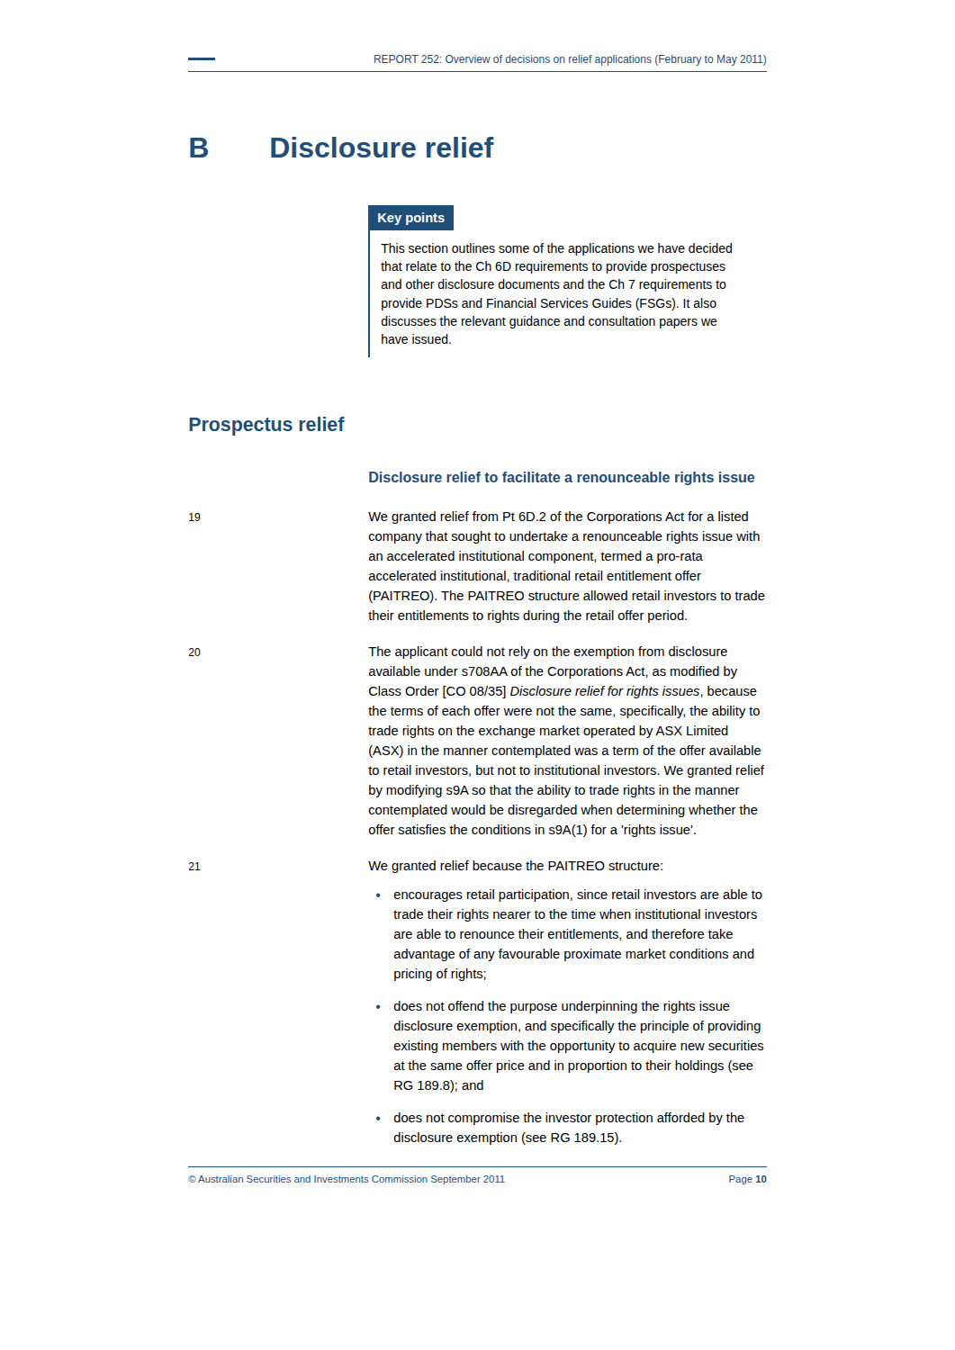REPORT 252: Overview of decisions on relief applications (February to May 2011)
BDisclosure relief
Key points
This section outlines some of the applications we have decided that relate to the Ch 6D requirements to provide prospectuses and other disclosure documents and the Ch 7 requirements to provide PDSs and Financial Services Guides (FSGs). It also discusses the relevant guidance and consultation papers we have issued.
Prospectus relief
Disclosure relief to facilitate a renounceable rights issue
19
We granted relief from Pt 6D.2 of the Corporations Act for a listed company that sought to undertake a renounceable rights issue with an accelerated institutional component, termed a pro-rata accelerated institutional, traditional retail entitlement offer (PAITREO). The PAITREO structure allowed retail investors to trade their entitlements to rights during the retail offer period.
20
The applicant could not rely on the exemption from disclosure available under s708AA of the Corporations Act, as modified by Class Order [CO 08/35] Disclosure relief for rights issues, because the terms of each offer were not the same, specifically, the ability to trade rights on the exchange market operated by ASX Limited (ASX) in the manner contemplated was a term of the offer available to retail investors, but not to institutional investors. We granted relief by modifying s9A so that the ability to trade rights in the manner contemplated would be disregarded when determining whether the offer satisfies the conditions in s9A(1) for a 'rights issue'.
21
We granted relief because the PAITREO structure:
encourages retail participation, since retail investors are able to trade their rights nearer to the time when institutional investors are able to renounce their entitlements, and therefore take advantage of any favourable proximate market conditions and pricing of rights;
does not offend the purpose underpinning the rights issue disclosure exemption, and specifically the principle of providing existing members with the opportunity to acquire new securities at the same offer price and in proportion to their holdings (see RG 189.8); and
does not compromise the investor protection afforded by the disclosure exemption (see RG 189.15).
© Australian Securities and Investments Commission September 2011
Page 10